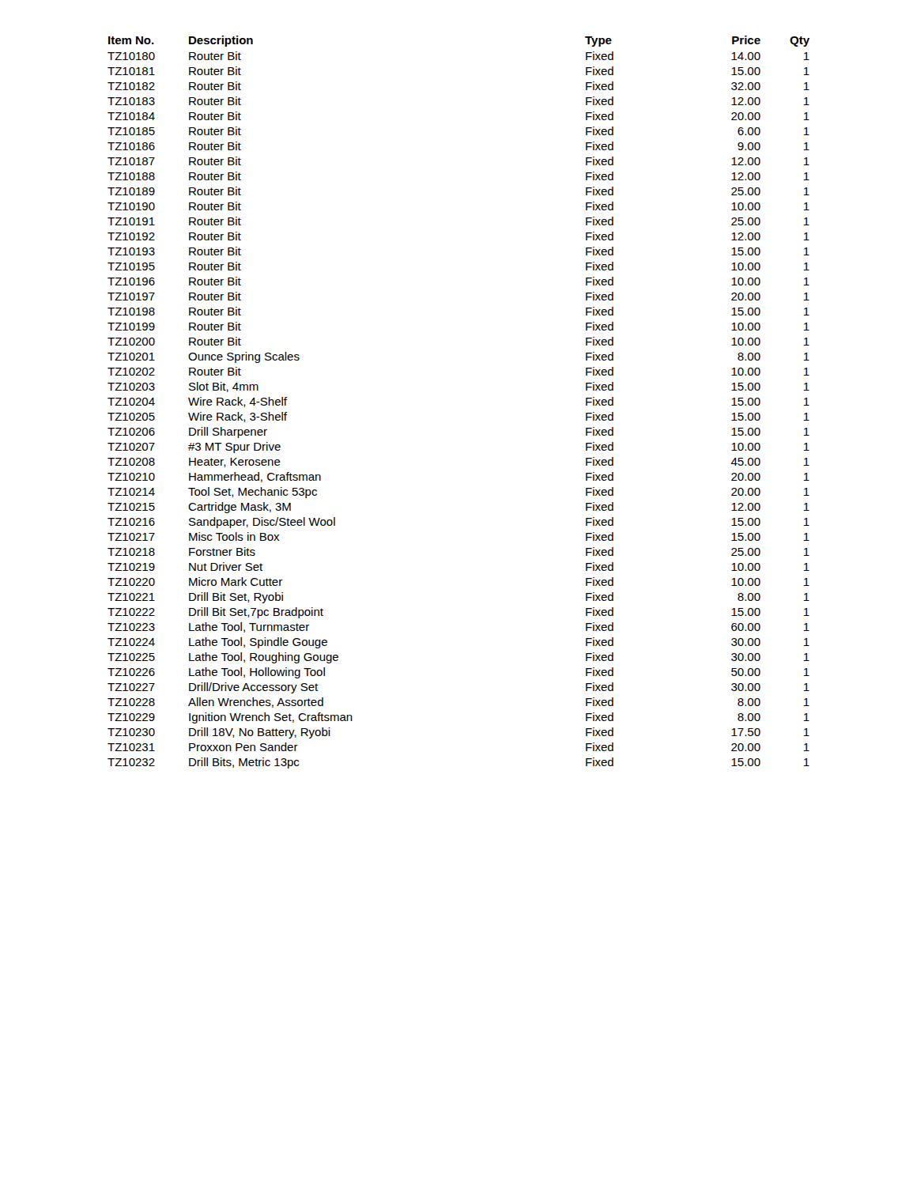| Item No. | Description | Type | Price | Qty |
| --- | --- | --- | --- | --- |
| TZ10180 | Router Bit | Fixed | 14.00 | 1 |
| TZ10181 | Router Bit | Fixed | 15.00 | 1 |
| TZ10182 | Router Bit | Fixed | 32.00 | 1 |
| TZ10183 | Router Bit | Fixed | 12.00 | 1 |
| TZ10184 | Router Bit | Fixed | 20.00 | 1 |
| TZ10185 | Router Bit | Fixed | 6.00 | 1 |
| TZ10186 | Router Bit | Fixed | 9.00 | 1 |
| TZ10187 | Router Bit | Fixed | 12.00 | 1 |
| TZ10188 | Router Bit | Fixed | 12.00 | 1 |
| TZ10189 | Router Bit | Fixed | 25.00 | 1 |
| TZ10190 | Router Bit | Fixed | 10.00 | 1 |
| TZ10191 | Router Bit | Fixed | 25.00 | 1 |
| TZ10192 | Router Bit | Fixed | 12.00 | 1 |
| TZ10193 | Router Bit | Fixed | 15.00 | 1 |
| TZ10195 | Router Bit | Fixed | 10.00 | 1 |
| TZ10196 | Router Bit | Fixed | 10.00 | 1 |
| TZ10197 | Router Bit | Fixed | 20.00 | 1 |
| TZ10198 | Router Bit | Fixed | 15.00 | 1 |
| TZ10199 | Router Bit | Fixed | 10.00 | 1 |
| TZ10200 | Router Bit | Fixed | 10.00 | 1 |
| TZ10201 | Ounce Spring Scales | Fixed | 8.00 | 1 |
| TZ10202 | Router Bit | Fixed | 10.00 | 1 |
| TZ10203 | Slot Bit, 4mm | Fixed | 15.00 | 1 |
| TZ10204 | Wire Rack, 4-Shelf | Fixed | 15.00 | 1 |
| TZ10205 | Wire Rack, 3-Shelf | Fixed | 15.00 | 1 |
| TZ10206 | Drill Sharpener | Fixed | 15.00 | 1 |
| TZ10207 | #3 MT Spur Drive | Fixed | 10.00 | 1 |
| TZ10208 | Heater, Kerosene | Fixed | 45.00 | 1 |
| TZ10210 | Hammerhead, Craftsman | Fixed | 20.00 | 1 |
| TZ10214 | Tool Set, Mechanic 53pc | Fixed | 20.00 | 1 |
| TZ10215 | Cartridge Mask, 3M | Fixed | 12.00 | 1 |
| TZ10216 | Sandpaper, Disc/Steel Wool | Fixed | 15.00 | 1 |
| TZ10217 | Misc Tools in Box | Fixed | 15.00 | 1 |
| TZ10218 | Forstner Bits | Fixed | 25.00 | 1 |
| TZ10219 | Nut Driver Set | Fixed | 10.00 | 1 |
| TZ10220 | Micro Mark Cutter | Fixed | 10.00 | 1 |
| TZ10221 | Drill Bit Set, Ryobi | Fixed | 8.00 | 1 |
| TZ10222 | Drill Bit Set,7pc Bradpoint | Fixed | 15.00 | 1 |
| TZ10223 | Lathe Tool, Turnmaster | Fixed | 60.00 | 1 |
| TZ10224 | Lathe Tool, Spindle Gouge | Fixed | 30.00 | 1 |
| TZ10225 | Lathe Tool, Roughing Gouge | Fixed | 30.00 | 1 |
| TZ10226 | Lathe Tool, Hollowing Tool | Fixed | 50.00 | 1 |
| TZ10227 | Drill/Drive Accessory Set | Fixed | 30.00 | 1 |
| TZ10228 | Allen Wrenches, Assorted | Fixed | 8.00 | 1 |
| TZ10229 | Ignition Wrench Set, Craftsman | Fixed | 8.00 | 1 |
| TZ10230 | Drill 18V, No Battery, Ryobi | Fixed | 17.50 | 1 |
| TZ10231 | Proxxon Pen Sander | Fixed | 20.00 | 1 |
| TZ10232 | Drill Bits, Metric 13pc | Fixed | 15.00 | 1 |